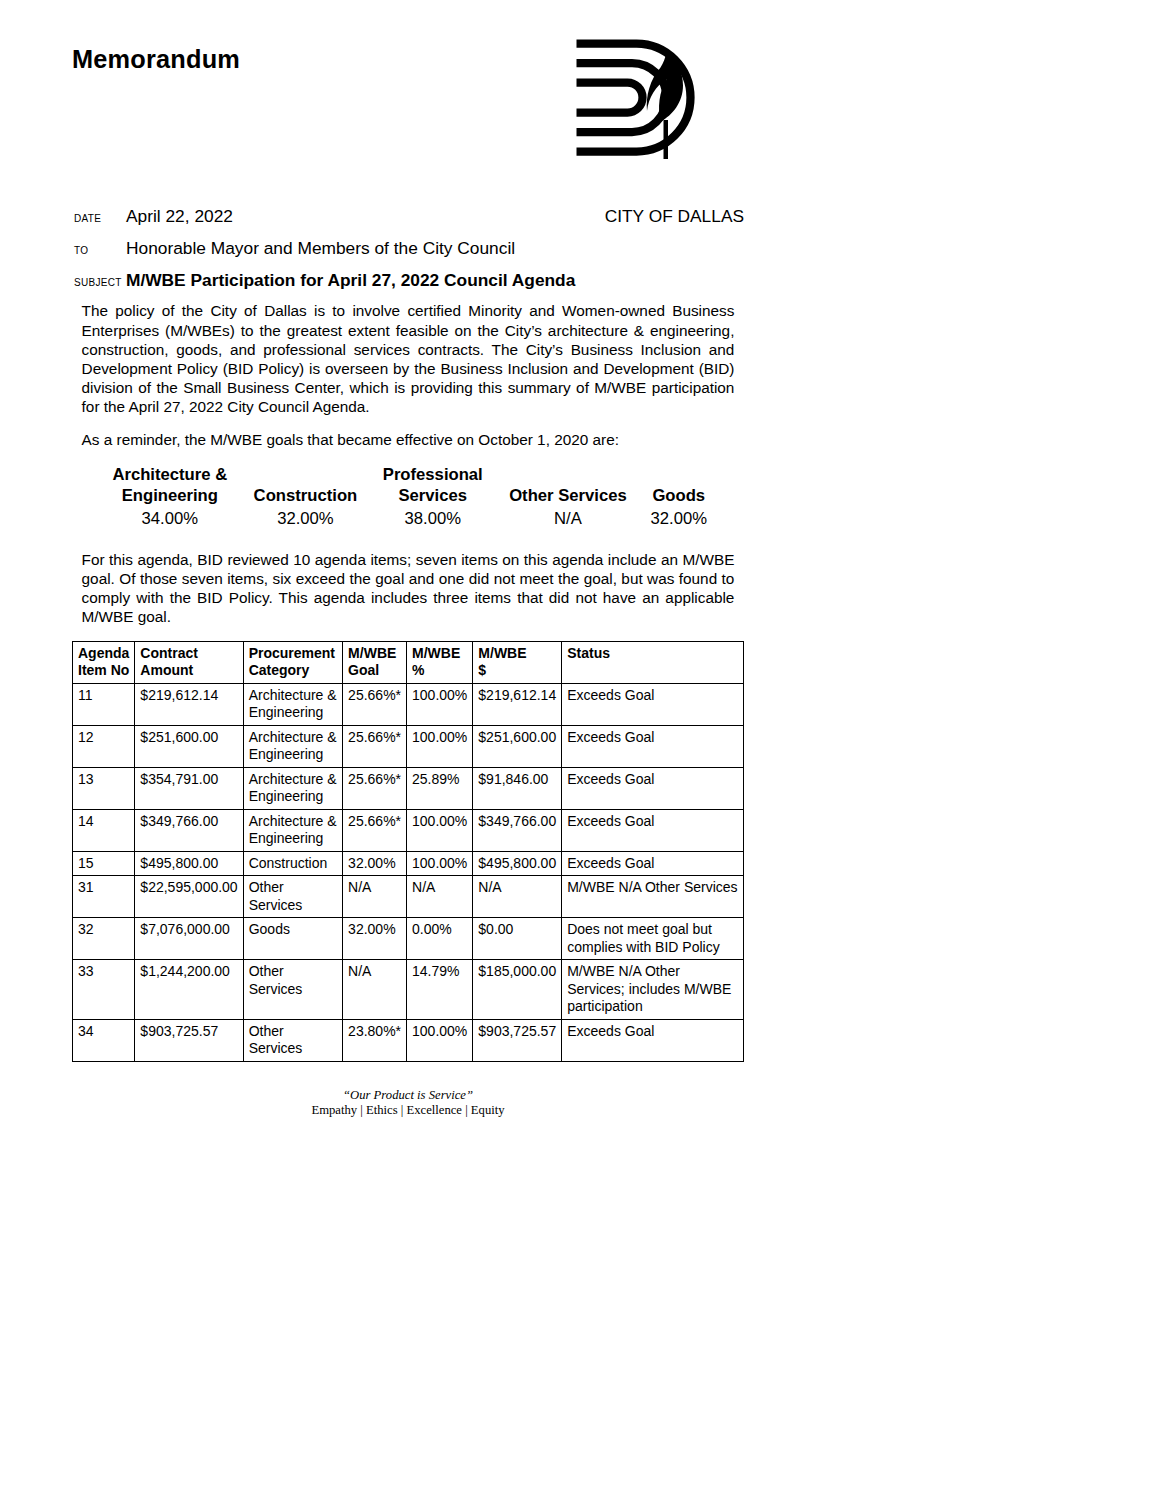Memorandum
DATE April 22, 2022 CITY OF DALLAS
TO Honorable Mayor and Members of the City Council
SUBJECT M/WBE Participation for April 27, 2022 Council Agenda
The policy of the City of Dallas is to involve certified Minority and Women-owned Business Enterprises (M/WBEs) to the greatest extent feasible on the City’s architecture & engineering, construction, goods, and professional services contracts. The City’s Business Inclusion and Development Policy (BID Policy) is overseen by the Business Inclusion and Development (BID) division of the Small Business Center, which is providing this summary of M/WBE participation for the April 27, 2022 City Council Agenda.
As a reminder, the M/WBE goals that became effective on October 1, 2020 are:
| Architecture & Engineering | Construction | Professional Services | Other Services | Goods |
| --- | --- | --- | --- | --- |
| 34.00% | 32.00% | 38.00% | N/A | 32.00% |
For this agenda, BID reviewed 10 agenda items; seven items on this agenda include an M/WBE goal. Of those seven items, six exceed the goal and one did not meet the goal, but was found to comply with the BID Policy. This agenda includes three items that did not have an applicable M/WBE goal.
| Agenda Item No | Contract Amount | Procurement Category | M/WBE Goal | M/WBE % | M/WBE $ | Status |
| --- | --- | --- | --- | --- | --- | --- |
| 11 | $219,612.14 | Architecture & Engineering | 25.66%* | 100.00% | $219,612.14 | Exceeds Goal |
| 12 | $251,600.00 | Architecture & Engineering | 25.66%* | 100.00% | $251,600.00 | Exceeds Goal |
| 13 | $354,791.00 | Architecture & Engineering | 25.66%* | 25.89% | $91,846.00 | Exceeds Goal |
| 14 | $349,766.00 | Architecture & Engineering | 25.66%* | 100.00% | $349,766.00 | Exceeds Goal |
| 15 | $495,800.00 | Construction | 32.00% | 100.00% | $495,800.00 | Exceeds Goal |
| 31 | $22,595,000.00 | Other Services | N/A | N/A | N/A | M/WBE N/A Other Services |
| 32 | $7,076,000.00 | Goods | 32.00% | 0.00% | $0.00 | Does not meet goal but complies with BID Policy |
| 33 | $1,244,200.00 | Other Services | N/A | 14.79% | $185,000.00 | M/WBE N/A Other Services; includes M/WBE participation |
| 34 | $903,725.57 | Other Services | 23.80%* | 100.00% | $903,725.57 | Exceeds Goal |
“Our Product is Service”
Empathy | Ethics | Excellence | Equity